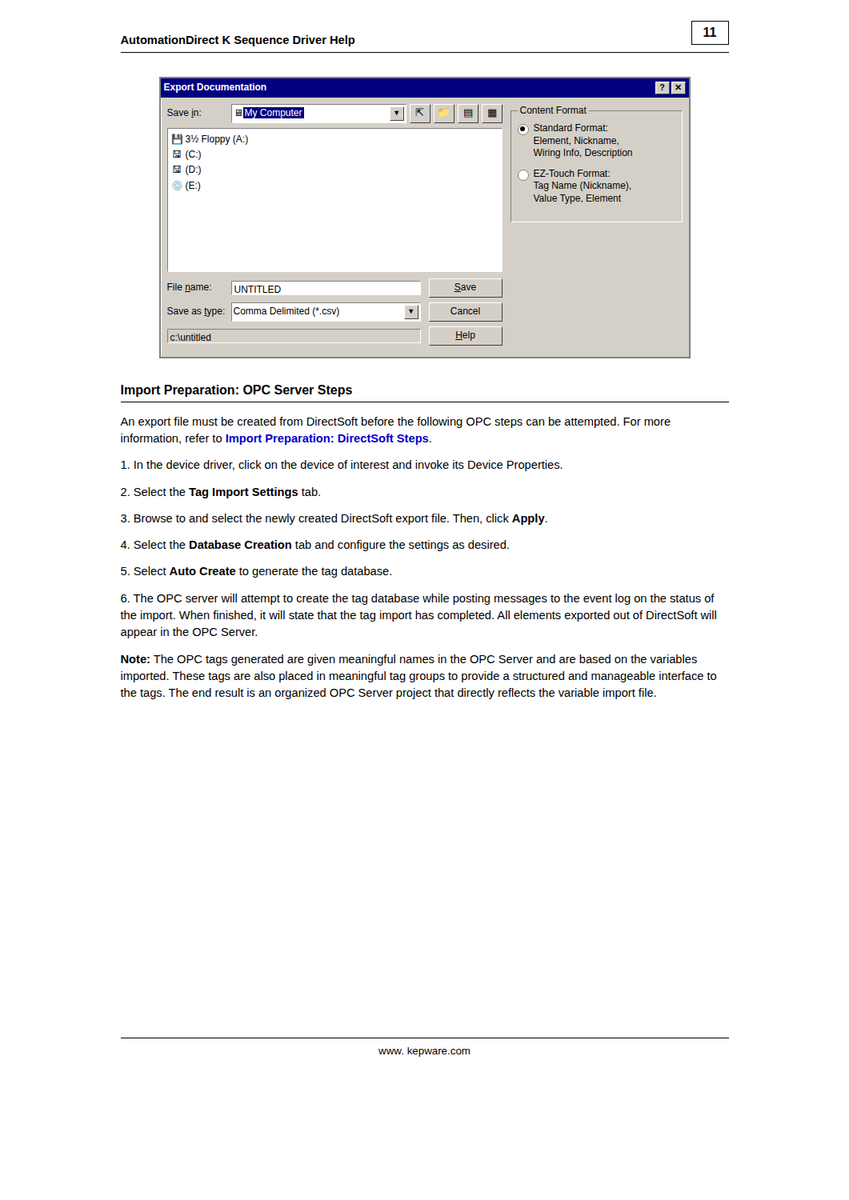AutomationDirect K Sequence Driver Help
11
Export Documentation ?✕
Save in:
🖥My Computer ▼
⇱
📁
▤
▦
💾3½ Floppy (A:)
🖫(C:)
🖫(D:)
💿(E:)
File name:
UNTITLED
Save
Save as type:
Comma Delimited (*.csv) ▼
Cancel
c:\untitled
Help
Content Format
Standard Format:
Element, Nickname,
Wiring Info, Description
EZ-Touch Format:
Tag Name (Nickname),
Value Type, Element
Import Preparation: OPC Server Steps
An export file must be created from DirectSoft before the following OPC steps can be attempted. For more information, refer to Import Preparation: DirectSoft Steps.
1. In the device driver, click on the device of interest and invoke its Device Properties.
2. Select the Tag Import Settings tab.
3. Browse to and select the newly created DirectSoft export file. Then, click Apply.
4. Select the Database Creation tab and configure the settings as desired.
5. Select Auto Create to generate the tag database.
6. The OPC server will attempt to create the tag database while posting messages to the event log on the status of the import. When finished, it will state that the tag import has completed. All elements exported out of DirectSoft will appear in the OPC Server.
Note: The OPC tags generated are given meaningful names in the OPC Server and are based on the variables imported. These tags are also placed in meaningful tag groups to provide a structured and manageable interface to the tags. The end result is an organized OPC Server project that directly reflects the variable import file.
www. kepware.com